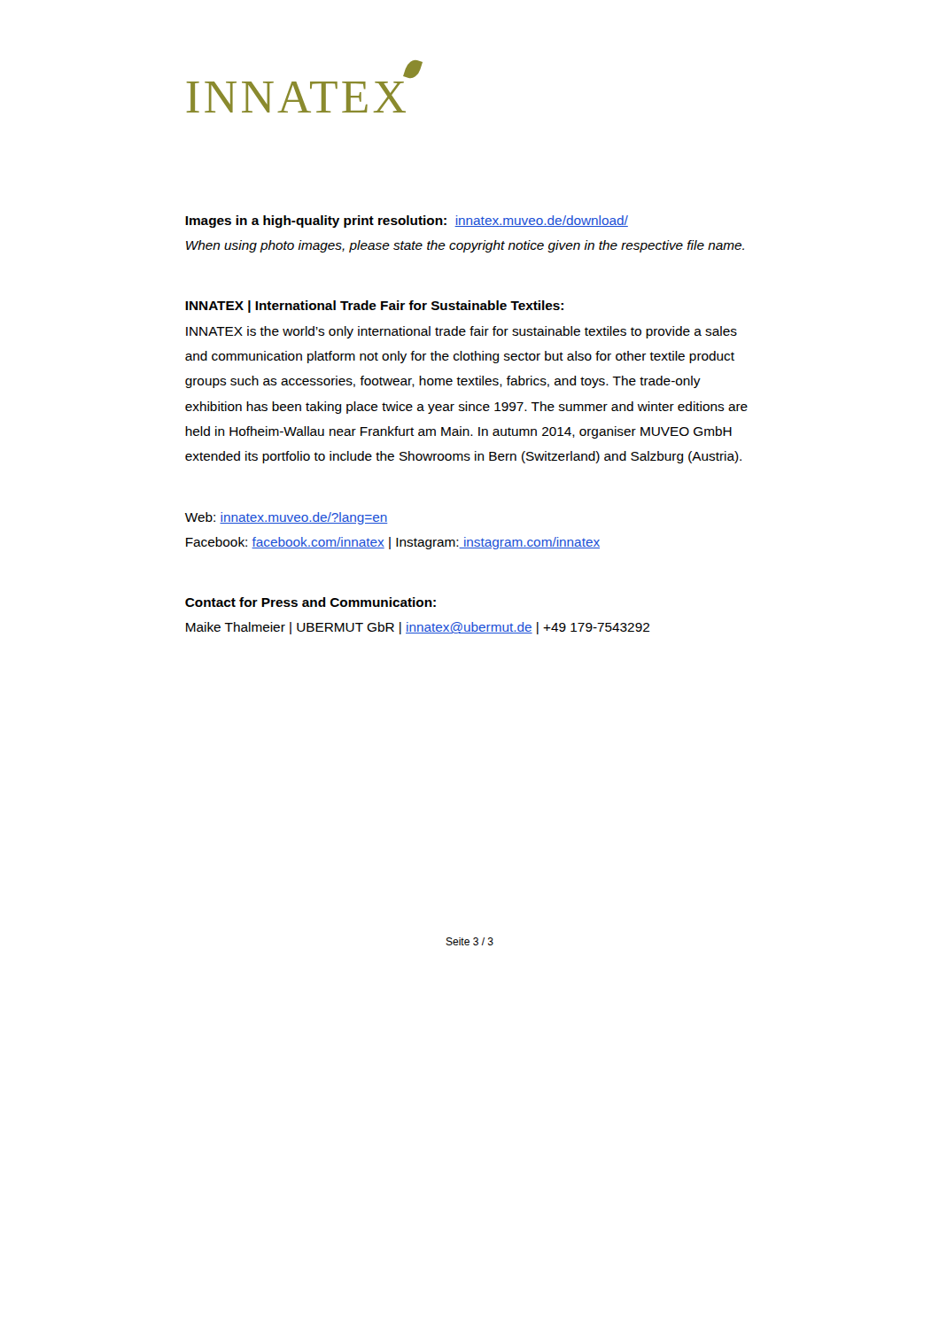INNATEX
Images in a high-quality print resolution: innatex.muveo.de/download/
When using photo images, please state the copyright notice given in the respective file name.
INNATEX | International Trade Fair for Sustainable Textiles:
INNATEX is the world’s only international trade fair for sustainable textiles to provide a sales and communication platform not only for the clothing sector but also for other textile product groups such as accessories, footwear, home textiles, fabrics, and toys. The trade-only exhibition has been taking place twice a year since 1997. The summer and winter editions are held in Hofheim-Wallau near Frankfurt am Main. In autumn 2014, organiser MUVEO GmbH extended its portfolio to include the Showrooms in Bern (Switzerland) and Salzburg (Austria).
Web: innatex.muveo.de/?lang=en
Facebook: facebook.com/innatex | Instagram: instagram.com/innatex
Contact for Press and Communication:
Maike Thalmeier | UBERMUT GbR | innatex@ubermut.de | +49 179-7543292
Seite 3 / 3